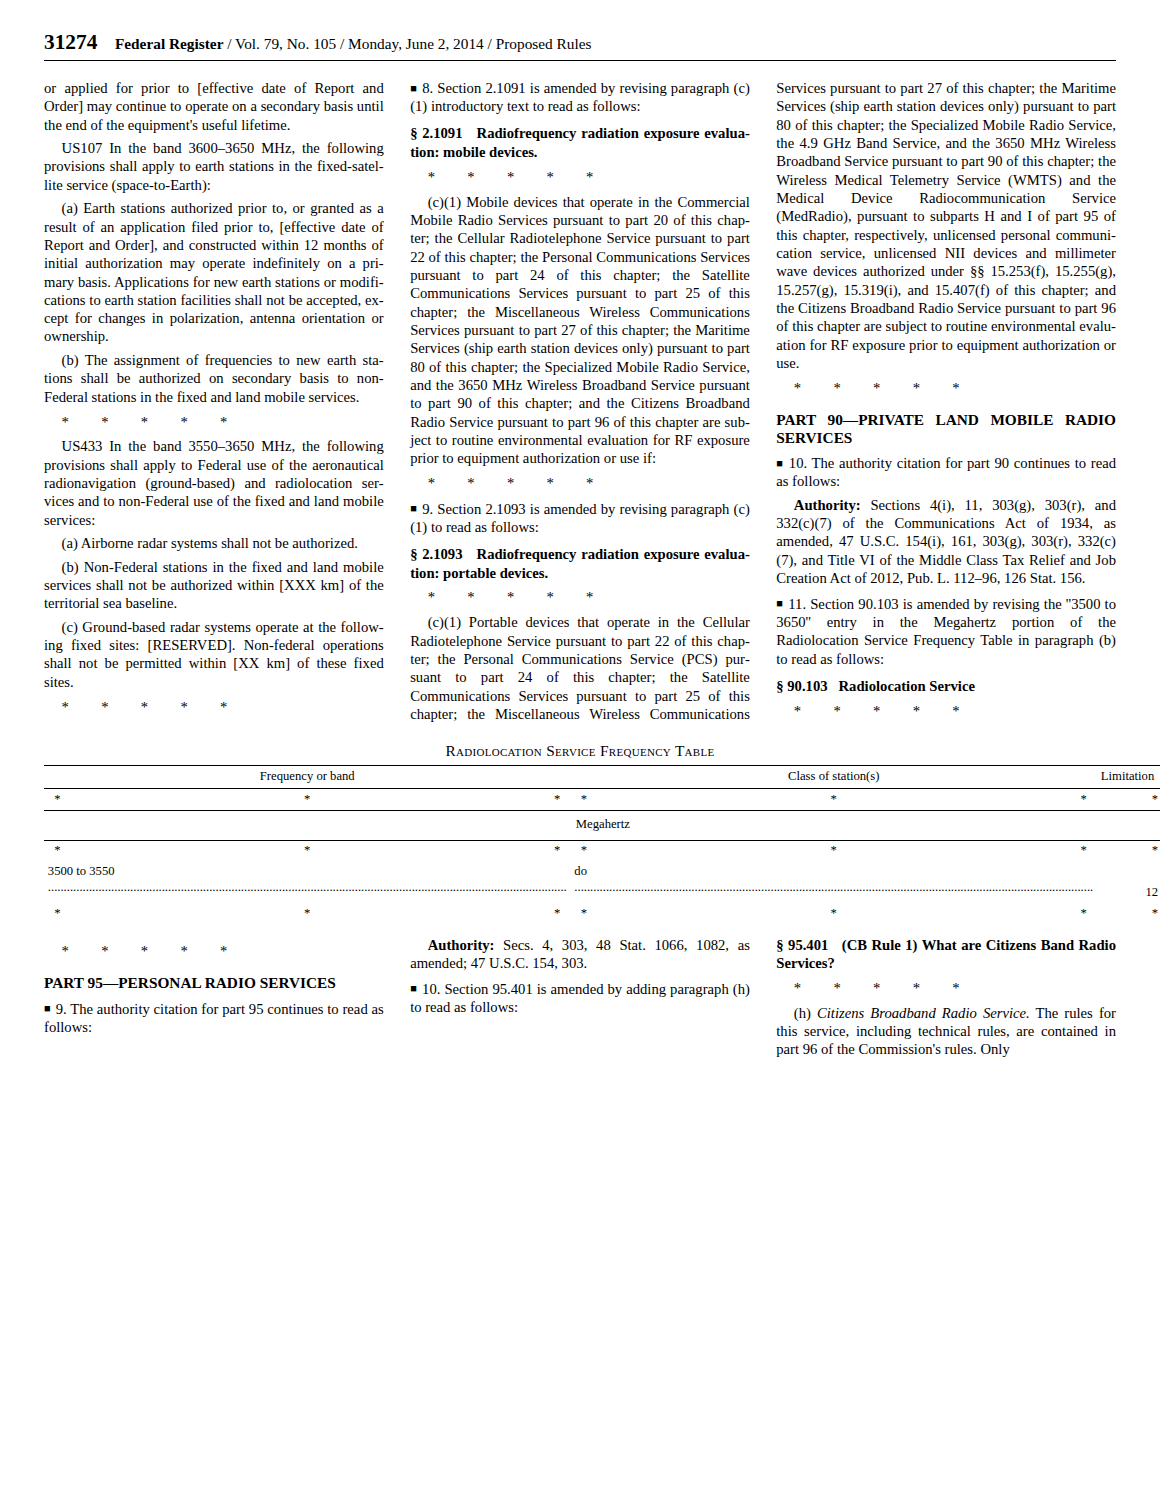31274
Federal Register / Vol. 79, No. 105 / Monday, June 2, 2014 / Proposed Rules
or applied for prior to [effective date of Report and Order] may continue to operate on a secondary basis until the end of the equipment's useful lifetime.
US107 In the band 3600–3650 MHz, the following provisions shall apply to earth stations in the fixed-satellite service (space-to-Earth):
(a) Earth stations authorized prior to, or granted as a result of an application filed prior to, [effective date of Report and Order], and constructed within 12 months of initial authorization may operate indefinitely on a primary basis. Applications for new earth stations or modifications to earth station facilities shall not be accepted, except for changes in polarization, antenna orientation or ownership.
(b) The assignment of frequencies to new earth stations shall be authorized on secondary basis to non-Federal stations in the fixed and land mobile services.
*****
US433 In the band 3550–3650 MHz, the following provisions shall apply to Federal use of the aeronautical radionavigation (ground-based) and radiolocation services and to non-Federal use of the fixed and land mobile services:
(a) Airborne radar systems shall not be authorized.
(b) Non-Federal stations in the fixed and land mobile services shall not be authorized within [XXX km] of the territorial sea baseline.
(c) Ground-based radar systems operate at the following fixed sites: [RESERVED]. Non-federal operations shall not be permitted within [XX km] of these fixed sites.
*****
8. Section 2.1091 is amended by revising paragraph (c)(1) introductory text to read as follows:
§ 2.1091 Radiofrequency radiation exposure evaluation: mobile devices.
*****
(c)(1) Mobile devices that operate in the Commercial Mobile Radio Services pursuant to part 20 of this chapter; the Cellular Radiotelephone Service pursuant to part 22 of this chapter; the Personal Communications Services pursuant to part 24 of this chapter; the Satellite Communications Services pursuant to part 25 of this chapter; the Miscellaneous Wireless Communications Services pursuant to part 27 of this chapter; the Maritime Services (ship earth station devices only) pursuant to part 80 of this chapter; the Specialized Mobile Radio Service, and the 3650 MHz Wireless Broadband Service pursuant to part 90 of this chapter; and the Citizens Broadband Radio Service pursuant to part 96 of this chapter are subject to routine environmental evaluation for RF exposure prior to equipment authorization or use if:
*****
9. Section 2.1093 is amended by revising paragraph (c)(1) to read as follows:
§ 2.1093 Radiofrequency radiation exposure evaluation: portable devices.
*****
(c)(1) Portable devices that operate in the Cellular Radiotelephone Service pursuant to part 22 of this chapter; the Personal Communications Service (PCS) pursuant to part 24 of this chapter; the Satellite Communications Services pursuant to part 25 of this chapter; the Miscellaneous Wireless Communications Services pursuant to part 27 of this chapter; the Maritime Services (ship earth station devices only) pursuant to part 80 of this chapter; the Specialized Mobile Radio Service, the 4.9 GHz Band Service, and the 3650 MHz Wireless Broadband Service pursuant to part 90 of this chapter; the Wireless Medical Telemetry Service (WMTS) and the Medical Device Radiocommunication Service (MedRadio), pursuant to subparts H and I of part 95 of this chapter, respectively, unlicensed personal communication service, unlicensed NII devices and millimeter wave devices authorized under §§ 15.253(f), 15.255(g), 15.257(g), 15.319(i), and 15.407(f) of this chapter; and the Citizens Broadband Radio Service pursuant to part 96 of this chapter are subject to routine environmental evaluation for RF exposure prior to equipment authorization or use.
*****
PART 90—PRIVATE LAND MOBILE RADIO SERVICES
10. The authority citation for part 90 continues to read as follows:
Authority: Sections 4(i), 11, 303(g), 303(r), and 332(c)(7) of the Communications Act of 1934, as amended, 47 U.S.C. 154(i), 161, 303(g), 303(r), 332(c)(7), and Title VI of the Middle Class Tax Relief and Job Creation Act of 2012, Pub. L. 112–96, 126 Stat. 156.
11. Section 90.103 is amended by revising the ''3500 to 3650'' entry in the Megahertz portion of the Radiolocation Service Frequency Table in paragraph (b) to read as follows:
§ 90.103 Radiolocation Service
*****
Radiolocation Service Frequency Table
| Frequency or band | Class of station(s) | Limitation |
| --- | --- | --- |
| * * * | * * * | * |
| Megahertz |
| * * * | * * * | * |
| 3500 to 3550 | do | 12 |
| * * * | * * * | * |
*****
PART 95—PERSONAL RADIO SERVICES
9. The authority citation for part 95 continues to read as follows:
Authority: Secs. 4, 303, 48 Stat. 1066, 1082, as amended; 47 U.S.C. 154, 303.
10. Section 95.401 is amended by adding paragraph (h) to read as follows:
§ 95.401 (CB Rule 1) What are Citizens Band Radio Services?
*****
(h) Citizens Broadband Radio Service. The rules for this service, including technical rules, are contained in part 96 of the Commission's rules. Only